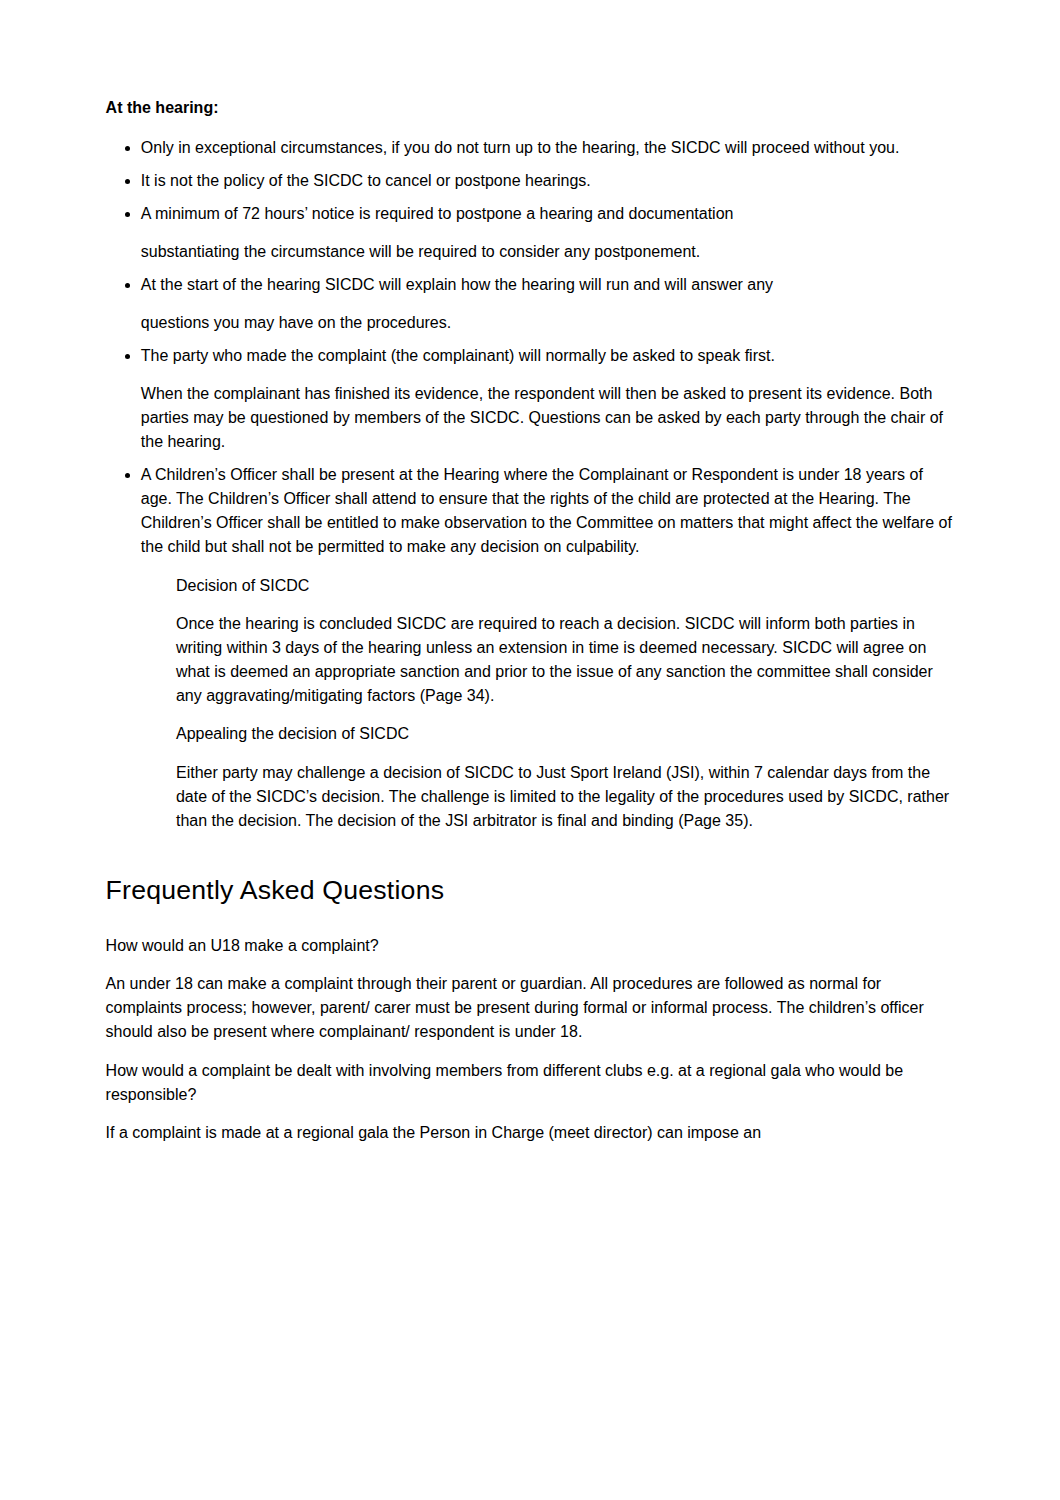At the hearing:
Only in exceptional circumstances, if you do not turn up to the hearing, the SICDC will proceed without you.
It is not the policy of the SICDC to cancel or postpone hearings.
A minimum of 72 hours’ notice is required to postpone a hearing and documentation
substantiating the circumstance will be required to consider any postponement.
At the start of the hearing SICDC will explain how the hearing will run and will answer any
questions you may have on the procedures.
The party who made the complaint (the complainant) will normally be asked to speak first.
When the complainant has finished its evidence, the respondent will then be asked to present its evidence. Both parties may be questioned by members of the SICDC. Questions can be asked by each party through the chair of the hearing.
A Children’s Officer shall be present at the Hearing where the Complainant or Respondent is under 18 years of age. The Children’s Officer shall attend to ensure that the rights of the child are protected at the Hearing. The Children’s Officer shall be entitled to make observation to the Committee on matters that might affect the welfare of the child but shall not be permitted to make any decision on culpability.
Decision of SICDC
Once the hearing is concluded SICDC are required to reach a decision. SICDC will inform both parties in writing within 3 days of the hearing unless an extension in time is deemed necessary. SICDC will agree on what is deemed an appropriate sanction and prior to the issue of any sanction the committee shall consider any aggravating/mitigating factors (Page 34).
Appealing the decision of SICDC
Either party may challenge a decision of SICDC to Just Sport Ireland (JSI), within 7 calendar days from the date of the SICDC’s decision. The challenge is limited to the legality of the procedures used by SICDC, rather than the decision. The decision of the JSI arbitrator is final and binding (Page 35).
Frequently Asked Questions
How would an U18 make a complaint?
An under 18 can make a complaint through their parent or guardian. All procedures are followed as normal for complaints process; however, parent/ carer must be present during formal or informal process. The children’s officer should also be present where complainant/ respondent is under 18.
How would a complaint be dealt with involving members from different clubs e.g. at a regional gala who would be responsible?
If a complaint is made at a regional gala the Person in Charge (meet director) can impose an